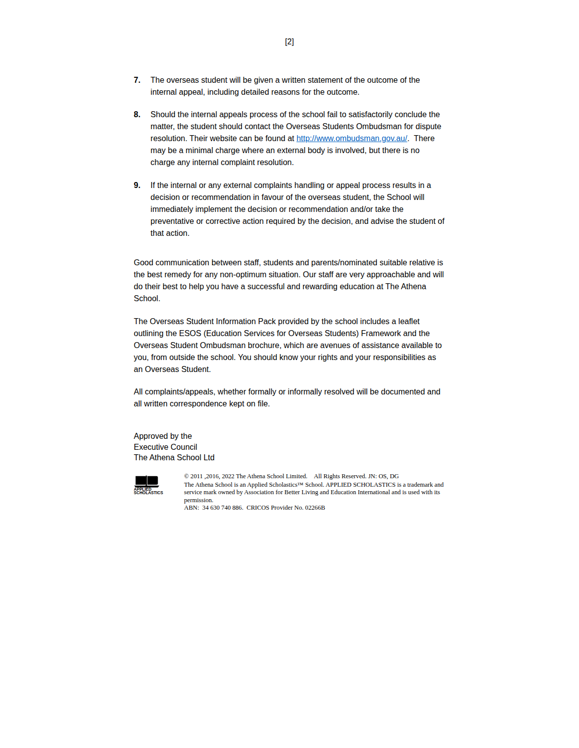[2]
7. The overseas student will be given a written statement of the outcome of the internal appeal, including detailed reasons for the outcome.
8. Should the internal appeals process of the school fail to satisfactorily conclude the matter, the student should contact the Overseas Students Ombudsman for dispute resolution. Their website can be found at http://www.ombudsman.gov.au/. There may be a minimal charge where an external body is involved, but there is no charge any internal complaint resolution.
9. If the internal or any external complaints handling or appeal process results in a decision or recommendation in favour of the overseas student, the School will immediately implement the decision or recommendation and/or take the preventative or corrective action required by the decision, and advise the student of that action.
Good communication between staff, students and parents/nominated suitable relative is the best remedy for any non-optimum situation. Our staff are very approachable and will do their best to help you have a successful and rewarding education at The Athena School.
The Overseas Student Information Pack provided by the school includes a leaflet outlining the ESOS (Education Services for Overseas Students) Framework and the Overseas Student Ombudsman brochure, which are avenues of assistance available to you, from outside the school. You should know your rights and your responsibilities as an Overseas Student.
All complaints/appeals, whether formally or informally resolved will be documented and all written correspondence kept on file.
Approved by the
Executive Council
The Athena School Ltd
APPLIED SCHOLASTICS
© 2011 ,2016, 2022 The Athena School Limited. All Rights Reserved. JN: OS, DG
The Athena School is an Applied Scholastics™ School. APPLIED SCHOLASTICS is a trademark and service mark owned by Association for Better Living and Education International and is used with its permission.
ABN: 34 630 740 886. CRICOS Provider No. 02266B